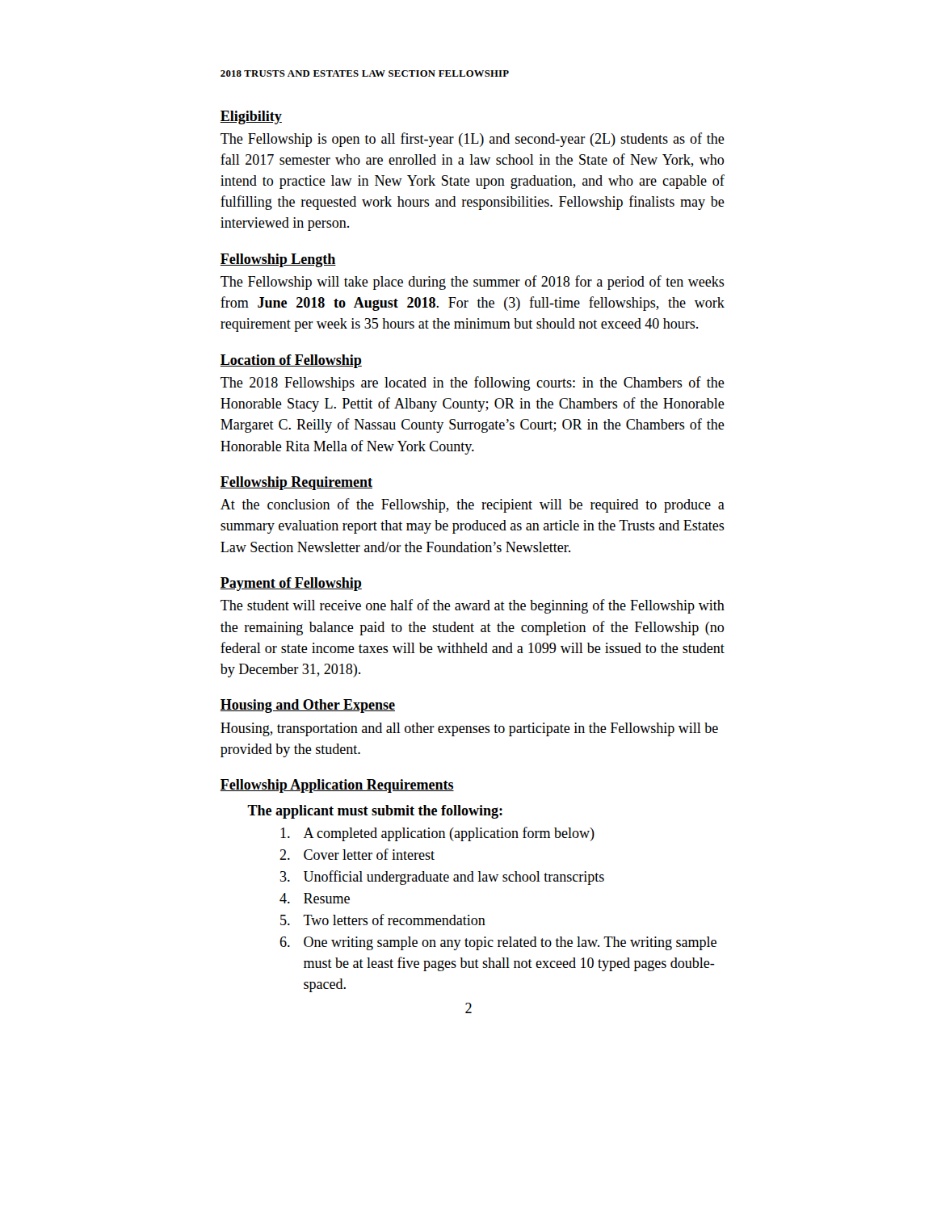2018 TRUSTS AND ESTATES LAW SECTION FELLOWSHIP
Eligibility
The Fellowship is open to all first-year (1L) and second-year (2L) students as of the fall 2017 semester who are enrolled in a law school in the State of New York, who intend to practice law in New York State upon graduation, and who are capable of fulfilling the requested work hours and responsibilities. Fellowship finalists may be interviewed in person.
Fellowship Length
The Fellowship will take place during the summer of 2018 for a period of ten weeks from June 2018 to August 2018. For the (3) full-time fellowships, the work requirement per week is 35 hours at the minimum but should not exceed 40 hours.
Location of Fellowship
The 2018 Fellowships are located in the following courts: in the Chambers of the Honorable Stacy L. Pettit of Albany County; OR in the Chambers of the Honorable Margaret C. Reilly of Nassau County Surrogate’s Court; OR in the Chambers of the Honorable Rita Mella of New York County.
Fellowship Requirement
At the conclusion of the Fellowship, the recipient will be required to produce a summary evaluation report that may be produced as an article in the Trusts and Estates Law Section Newsletter and/or the Foundation’s Newsletter.
Payment of Fellowship
The student will receive one half of the award at the beginning of the Fellowship with the remaining balance paid to the student at the completion of the Fellowship (no federal or state income taxes will be withheld and a 1099 will be issued to the student by December 31, 2018).
Housing and Other Expense
Housing, transportation and all other expenses to participate in the Fellowship will be provided by the student.
Fellowship Application Requirements
The applicant must submit the following:
A completed application (application form below)
Cover letter of interest
Unofficial undergraduate and law school transcripts
Resume
Two letters of recommendation
One writing sample on any topic related to the law. The writing sample must be at least five pages but shall not exceed 10 typed pages double- spaced.
2